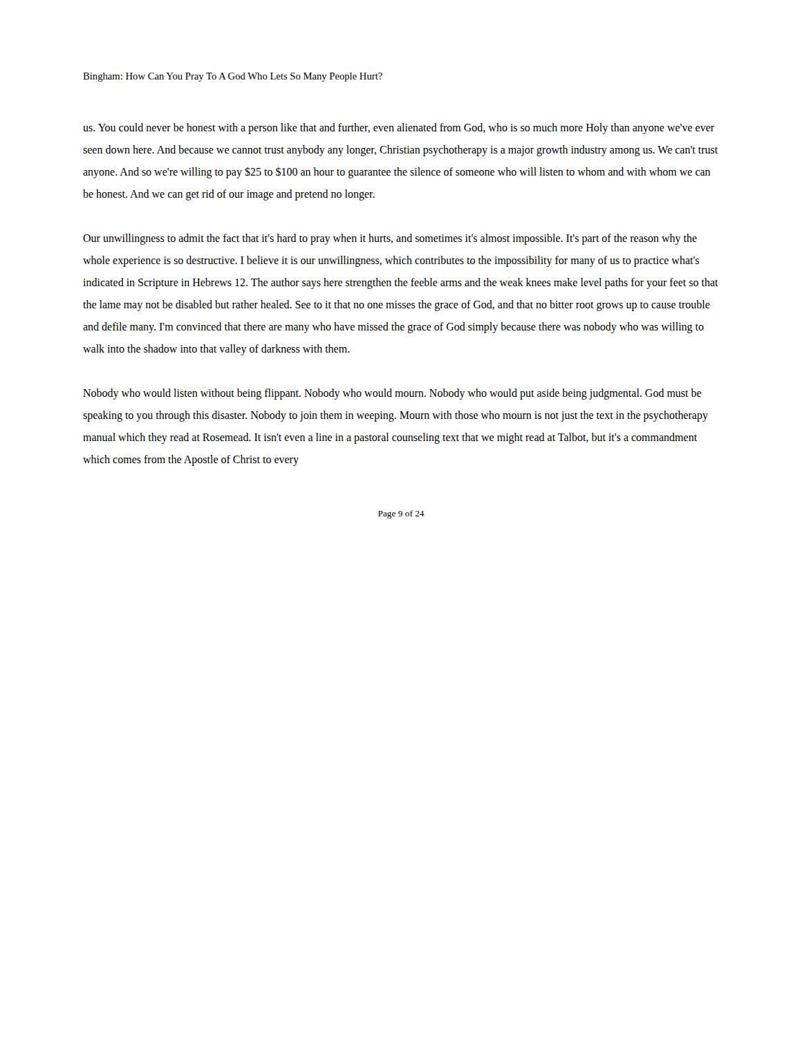Bingham: How Can You Pray To A God Who Lets So Many People Hurt?
us. You could never be honest with a person like that and further, even alienated from God, who is so much more Holy than anyone we've ever seen down here. And because we cannot trust anybody any longer, Christian psychotherapy is a major growth industry among us. We can't trust anyone. And so we're willing to pay $25 to $100 an hour to guarantee the silence of someone who will listen to whom and with whom we can be honest. And we can get rid of our image and pretend no longer.
Our unwillingness to admit the fact that it's hard to pray when it hurts, and sometimes it's almost impossible. It's part of the reason why the whole experience is so destructive. I believe it is our unwillingness, which contributes to the impossibility for many of us to practice what's indicated in Scripture in Hebrews 12. The author says here strengthen the feeble arms and the weak knees make level paths for your feet so that the lame may not be disabled but rather healed. See to it that no one misses the grace of God, and that no bitter root grows up to cause trouble and defile many. I'm convinced that there are many who have missed the grace of God simply because there was nobody who was willing to walk into the shadow into that valley of darkness with them.
Nobody who would listen without being flippant. Nobody who would mourn. Nobody who would put aside being judgmental. God must be speaking to you through this disaster. Nobody to join them in weeping. Mourn with those who mourn is not just the text in the psychotherapy manual which they read at Rosemead. It isn't even a line in a pastoral counseling text that we might read at Talbot, but it's a commandment which comes from the Apostle of Christ to every
Page 9 of 24